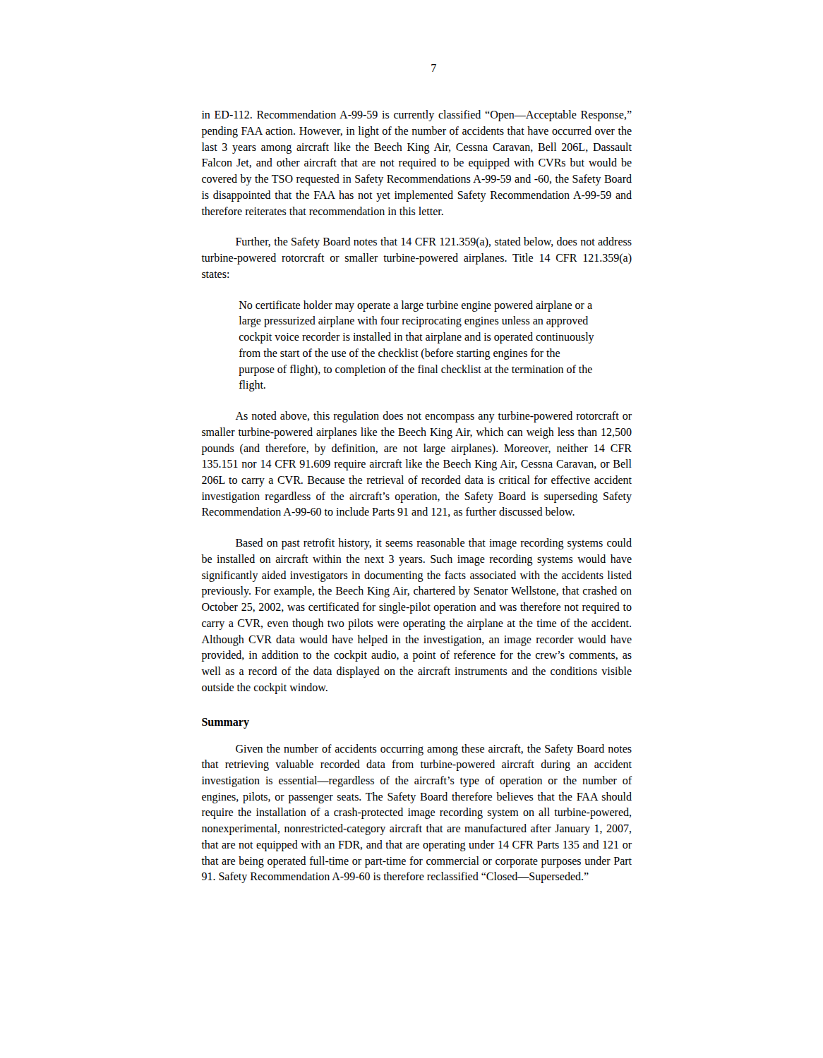7
in ED-112. Recommendation A-99-59 is currently classified “Open—Acceptable Response,” pending FAA action. However, in light of the number of accidents that have occurred over the last 3 years among aircraft like the Beech King Air, Cessna Caravan, Bell 206L, Dassault Falcon Jet, and other aircraft that are not required to be equipped with CVRs but would be covered by the TSO requested in Safety Recommendations A-99-59 and -60, the Safety Board is disappointed that the FAA has not yet implemented Safety Recommendation A-99-59 and therefore reiterates that recommendation in this letter.
Further, the Safety Board notes that 14 CFR 121.359(a), stated below, does not address turbine-powered rotorcraft or smaller turbine-powered airplanes. Title 14 CFR 121.359(a) states:
No certificate holder may operate a large turbine engine powered airplane or a large pressurized airplane with four reciprocating engines unless an approved cockpit voice recorder is installed in that airplane and is operated continuously from the start of the use of the checklist (before starting engines for the purpose of flight), to completion of the final checklist at the termination of the flight.
As noted above, this regulation does not encompass any turbine-powered rotorcraft or smaller turbine-powered airplanes like the Beech King Air, which can weigh less than 12,500 pounds (and therefore, by definition, are not large airplanes). Moreover, neither 14 CFR 135.151 nor 14 CFR 91.609 require aircraft like the Beech King Air, Cessna Caravan, or Bell 206L to carry a CVR. Because the retrieval of recorded data is critical for effective accident investigation regardless of the aircraft’s operation, the Safety Board is superseding Safety Recommendation A-99-60 to include Parts 91 and 121, as further discussed below.
Based on past retrofit history, it seems reasonable that image recording systems could be installed on aircraft within the next 3 years. Such image recording systems would have significantly aided investigators in documenting the facts associated with the accidents listed previously. For example, the Beech King Air, chartered by Senator Wellstone, that crashed on October 25, 2002, was certificated for single-pilot operation and was therefore not required to carry a CVR, even though two pilots were operating the airplane at the time of the accident. Although CVR data would have helped in the investigation, an image recorder would have provided, in addition to the cockpit audio, a point of reference for the crew’s comments, as well as a record of the data displayed on the aircraft instruments and the conditions visible outside the cockpit window.
Summary
Given the number of accidents occurring among these aircraft, the Safety Board notes that retrieving valuable recorded data from turbine-powered aircraft during an accident investigation is essential—regardless of the aircraft’s type of operation or the number of engines, pilots, or passenger seats. The Safety Board therefore believes that the FAA should require the installation of a crash-protected image recording system on all turbine-powered, nonexperimental, nonrestricted-category aircraft that are manufactured after January 1, 2007, that are not equipped with an FDR, and that are operating under 14 CFR Parts 135 and 121 or that are being operated full-time or part-time for commercial or corporate purposes under Part 91. Safety Recommendation A-99-60 is therefore reclassified “Closed—Superseded.”